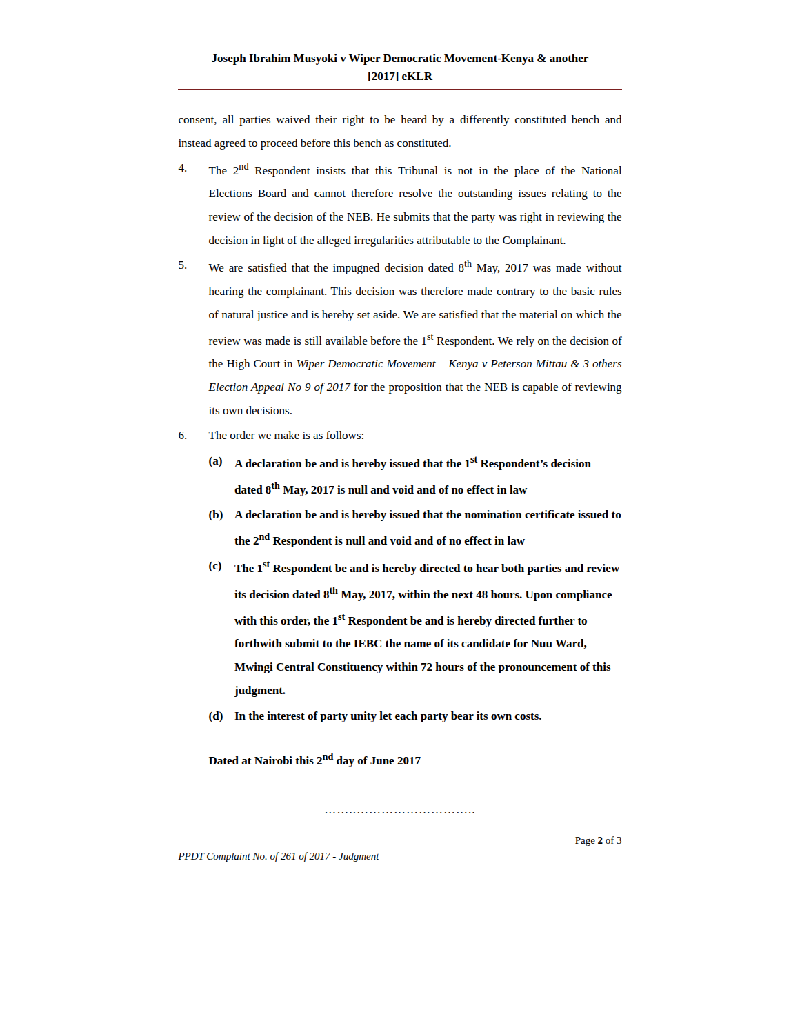Joseph Ibrahim Musyoki v Wiper Democratic Movement-Kenya & another [2017] eKLR
consent, all parties waived their right to be heard by a differently constituted bench and instead agreed to proceed before this bench as constituted.
4. The 2nd Respondent insists that this Tribunal is not in the place of the National Elections Board and cannot therefore resolve the outstanding issues relating to the review of the decision of the NEB. He submits that the party was right in reviewing the decision in light of the alleged irregularities attributable to the Complainant.
5. We are satisfied that the impugned decision dated 8th May, 2017 was made without hearing the complainant. This decision was therefore made contrary to the basic rules of natural justice and is hereby set aside. We are satisfied that the material on which the review was made is still available before the 1st Respondent. We rely on the decision of the High Court in Wiper Democratic Movement – Kenya v Peterson Mittau & 3 others Election Appeal No 9 of 2017 for the proposition that the NEB is capable of reviewing its own decisions.
6. The order we make is as follows:
(a) A declaration be and is hereby issued that the 1st Respondent’s decision dated 8th May, 2017 is null and void and of no effect in law
(b) A declaration be and is hereby issued that the nomination certificate issued to the 2nd Respondent is null and void and of no effect in law
(c) The 1st Respondent be and is hereby directed to hear both parties and review its decision dated 8th May, 2017, within the next 48 hours. Upon compliance with this order, the 1st Respondent be and is hereby directed further to forthwith submit to the IEBC the name of its candidate for Nuu Ward, Mwingi Central Constituency within 72 hours of the pronouncement of this judgment.
(d) In the interest of party unity let each party bear its own costs.
Dated at Nairobi this 2nd day of June 2017
……..………………………..
Page 2 of 3
PPDT Complaint No. of 261 of 2017 - Judgment